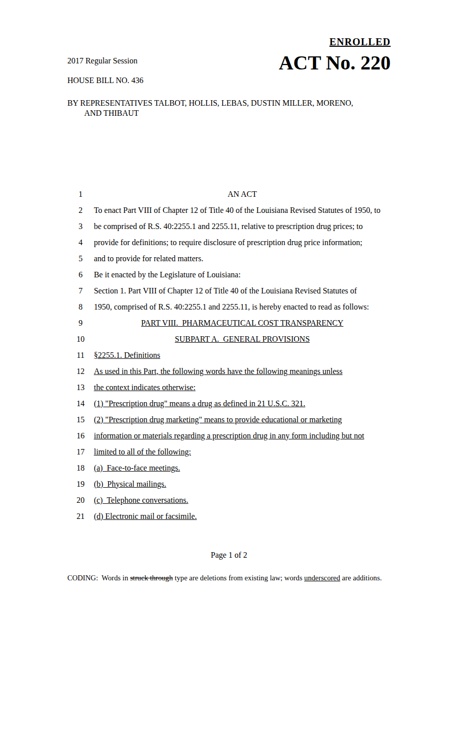ENROLLED
2017 Regular Session
ACT No. 220
HOUSE BILL NO. 436
BY REPRESENTATIVES TALBOT, HOLLIS, LEBAS, DUSTIN MILLER, MORENO, AND THIBAUT
| 1 | AN ACT |
| 2 | To enact Part VIII of Chapter 12 of Title 40 of the Louisiana Revised Statutes of 1950, to |
| 3 | be comprised of R.S. 40:2255.1 and 2255.11, relative to prescription drug prices; to |
| 4 | provide for definitions; to require disclosure of prescription drug price information; |
| 5 | and to provide for related matters. |
| 6 | Be it enacted by the Legislature of Louisiana: |
| 7 | Section 1. Part VIII of Chapter 12 of Title 40 of the Louisiana Revised Statutes of |
| 8 | 1950, comprised of R.S. 40:2255.1 and 2255.11, is hereby enacted to read as follows: |
| 9 | PART VIII. PHARMACEUTICAL COST TRANSPARENCY |
| 10 | SUBPART A. GENERAL PROVISIONS |
| 11 | §2255.1. Definitions |
| 12 | As used in this Part, the following words have the following meanings unless |
| 13 | the context indicates otherwise: |
| 14 | (1) "Prescription drug" means a drug as defined in 21 U.S.C. 321. |
| 15 | (2) "Prescription drug marketing" means to provide educational or marketing |
| 16 | information or materials regarding a prescription drug in any form including but not |
| 17 | limited to all of the following: |
| 18 | (a) Face-to-face meetings. |
| 19 | (b) Physical mailings. |
| 20 | (c) Telephone conversations. |
| 21 | (d) Electronic mail or facsimile. |
Page 1 of 2
CODING: Words in struck through type are deletions from existing law; words underscored are additions.